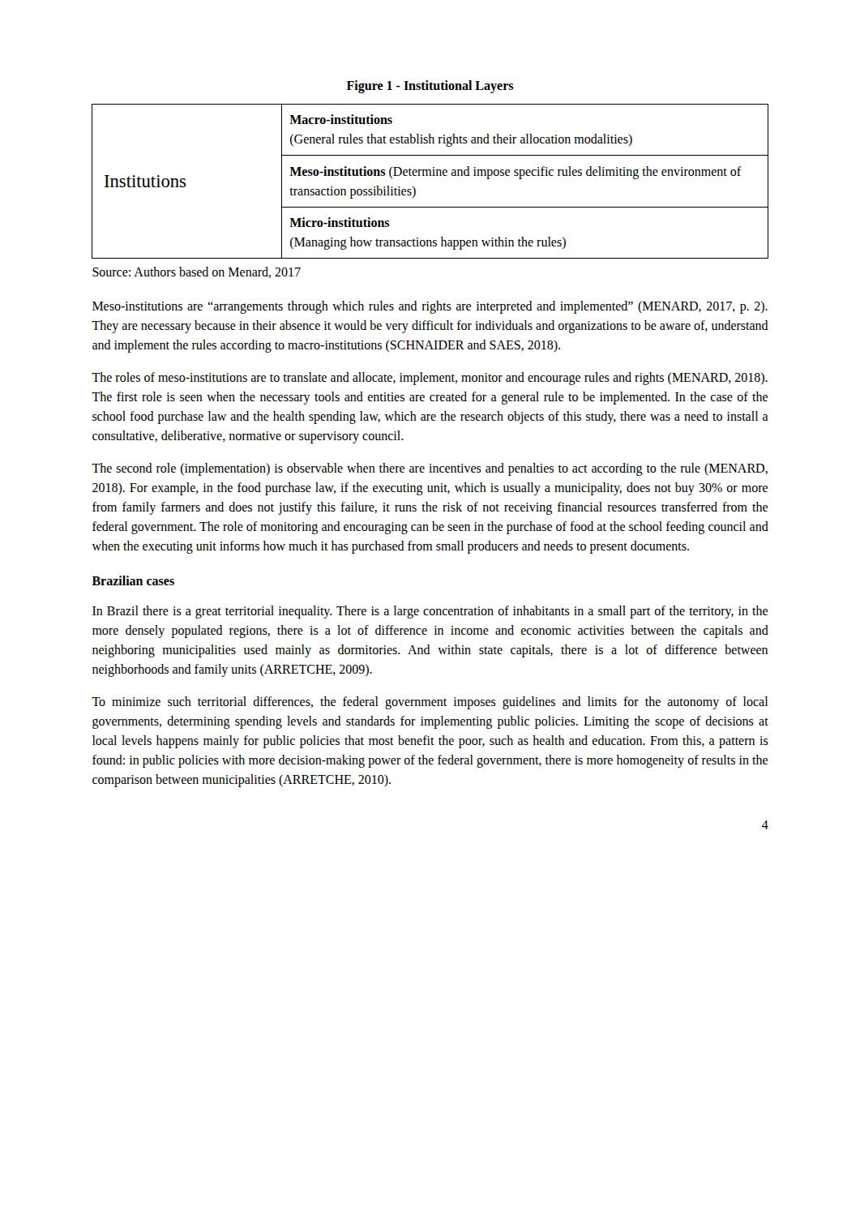Figure 1 - Institutional Layers
| Institutions | Macro-institutions (General rules that establish rights and their allocation modalities) |
| Meso-institutions (Determine and impose specific rules delimiting the environment of transaction possibilities) |
| Micro-institutions (Managing how transactions happen within the rules) |
Source: Authors based on Menard, 2017
Meso-institutions are “arrangements through which rules and rights are interpreted and implemented” (MENARD, 2017, p. 2). They are necessary because in their absence it would be very difficult for individuals and organizations to be aware of, understand and implement the rules according to macro-institutions (SCHNAIDER and SAES, 2018).
The roles of meso-institutions are to translate and allocate, implement, monitor and encourage rules and rights (MENARD, 2018). The first role is seen when the necessary tools and entities are created for a general rule to be implemented. In the case of the school food purchase law and the health spending law, which are the research objects of this study, there was a need to install a consultative, deliberative, normative or supervisory council.
The second role (implementation) is observable when there are incentives and penalties to act according to the rule (MENARD, 2018). For example, in the food purchase law, if the executing unit, which is usually a municipality, does not buy 30% or more from family farmers and does not justify this failure, it runs the risk of not receiving financial resources transferred from the federal government. The role of monitoring and encouraging can be seen in the purchase of food at the school feeding council and when the executing unit informs how much it has purchased from small producers and needs to present documents.
Brazilian cases
In Brazil there is a great territorial inequality. There is a large concentration of inhabitants in a small part of the territory, in the more densely populated regions, there is a lot of difference in income and economic activities between the capitals and neighboring municipalities used mainly as dormitories. And within state capitals, there is a lot of difference between neighborhoods and family units (ARRETCHE, 2009).
To minimize such territorial differences, the federal government imposes guidelines and limits for the autonomy of local governments, determining spending levels and standards for implementing public policies. Limiting the scope of decisions at local levels happens mainly for public policies that most benefit the poor, such as health and education. From this, a pattern is found: in public policies with more decision-making power of the federal government, there is more homogeneity of results in the comparison between municipalities (ARRETCHE, 2010).
4